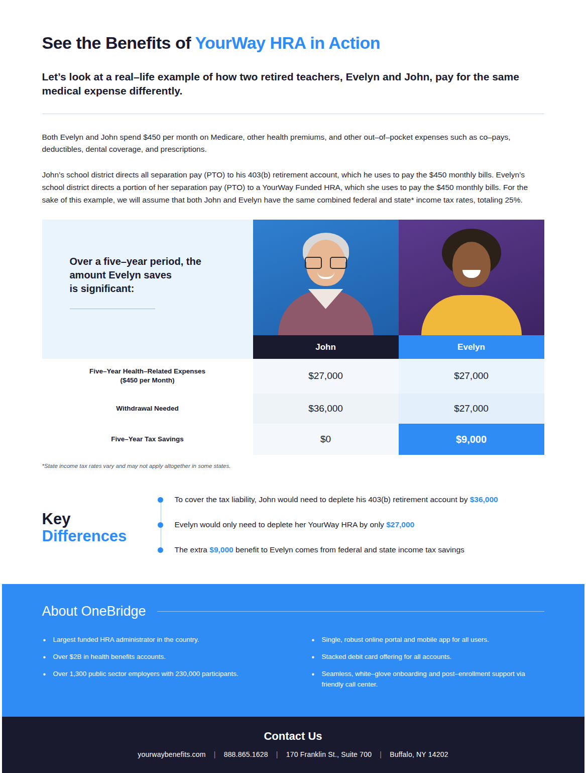See the Benefits of YourWay HRA in Action
Let’s look at a real–life example of how two retired teachers, Evelyn and John, pay for the same medical expense differently.
Both Evelyn and John spend $450 per month on Medicare, other health premiums, and other out–of–pocket expenses such as co–pays, deductibles, dental coverage, and prescriptions.
John’s school district directs all separation pay (PTO) to his 403(b) retirement account, which he uses to pay the $450 monthly bills. Evelyn’s school district directs a portion of her separation pay (PTO) to a YourWay Funded HRA, which she uses to pay the $450 monthly bills. For the sake of this example, we will assume that both John and Evelyn have the same combined federal and state* income tax rates, totaling 25%.
Over a five–year period, the amount Evelyn saves
is significant:
John
Evelyn
| Five–Year Health–Related Expenses ($450 per Month) | $27,000 | $27,000 |
| Withdrawal Needed | $36,000 | $27,000 |
| Five–Year Tax Savings | $0 | $9,000 |
*State income tax rates vary and may not apply altogether in some states.
Key
Differences
To cover the tax liability, John would need to deplete his 403(b) retirement account by $36,000
Evelyn would only need to deplete her YourWay HRA by only $27,000
The extra $9,000 benefit to Evelyn comes from federal and state income tax savings
About OneBridge
Largest funded HRA administrator in the country.
Over $2B in health benefits accounts.
Over 1,300 public sector employers with 230,000 participants.
Single, robust online portal and mobile app for all users.
Stacked debit card offering for all accounts.
Seamless, white–glove onboarding and post–enrollment support via friendly call center.
Contact Us
yourwaybenefits.com | 888.865.1628 | 170 Franklin St., Suite 700 | Buffalo, NY 14202